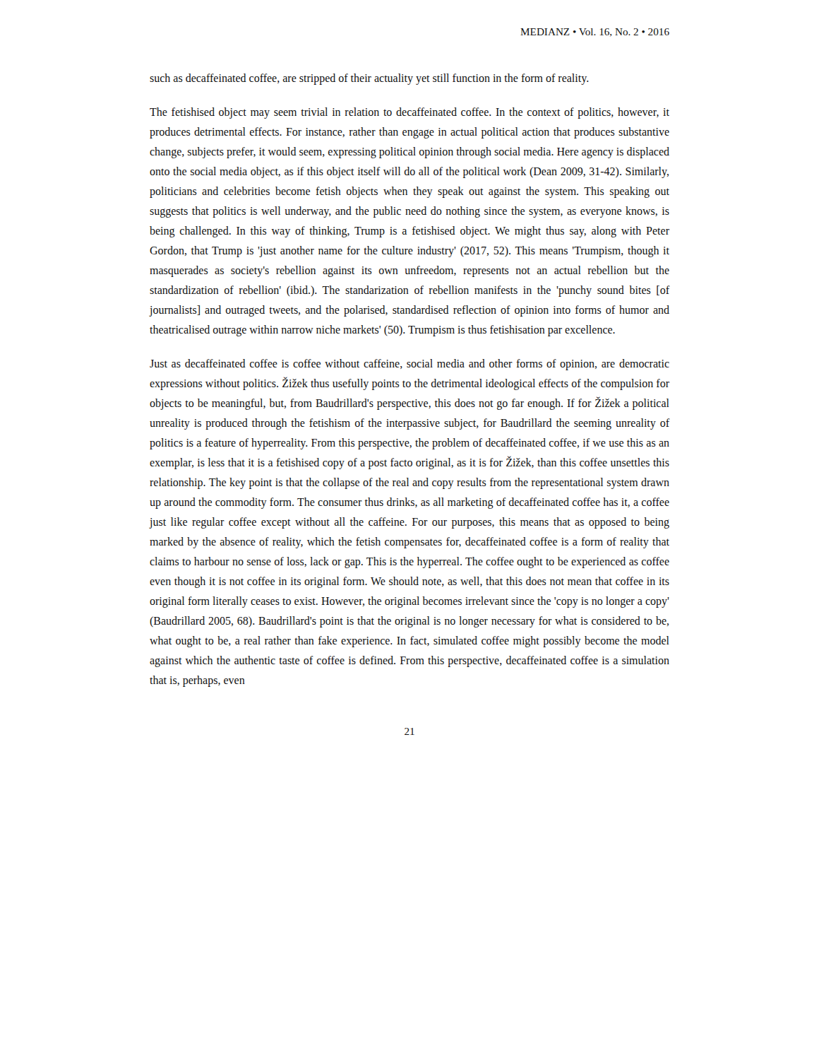MEDIANZ • Vol. 16, No. 2 • 2016
such as decaffeinated coffee, are stripped of their actuality yet still function in the form of reality.
The fetishised object may seem trivial in relation to decaffeinated coffee. In the context of politics, however, it produces detrimental effects. For instance, rather than engage in actual political action that produces substantive change, subjects prefer, it would seem, expressing political opinion through social media. Here agency is displaced onto the social media object, as if this object itself will do all of the political work (Dean 2009, 31-42). Similarly, politicians and celebrities become fetish objects when they speak out against the system. This speaking out suggests that politics is well underway, and the public need do nothing since the system, as everyone knows, is being challenged. In this way of thinking, Trump is a fetishised object. We might thus say, along with Peter Gordon, that Trump is 'just another name for the culture industry' (2017, 52). This means 'Trumpism, though it masquerades as society's rebellion against its own unfreedom, represents not an actual rebellion but the standardization of rebellion' (ibid.). The standarization of rebellion manifests in the 'punchy sound bites [of journalists] and outraged tweets, and the polarised, standardised reflection of opinion into forms of humor and theatricalised outrage within narrow niche markets' (50). Trumpism is thus fetishisation par excellence.
Just as decaffeinated coffee is coffee without caffeine, social media and other forms of opinion, are democratic expressions without politics. Žižek thus usefully points to the detrimental ideological effects of the compulsion for objects to be meaningful, but, from Baudrillard's perspective, this does not go far enough. If for Žižek a political unreality is produced through the fetishism of the interpassive subject, for Baudrillard the seeming unreality of politics is a feature of hyperreality. From this perspective, the problem of decaffeinated coffee, if we use this as an exemplar, is less that it is a fetishised copy of a post facto original, as it is for Žižek, than this coffee unsettles this relationship. The key point is that the collapse of the real and copy results from the representational system drawn up around the commodity form. The consumer thus drinks, as all marketing of decaffeinated coffee has it, a coffee just like regular coffee except without all the caffeine. For our purposes, this means that as opposed to being marked by the absence of reality, which the fetish compensates for, decaffeinated coffee is a form of reality that claims to harbour no sense of loss, lack or gap. This is the hyperreal. The coffee ought to be experienced as coffee even though it is not coffee in its original form. We should note, as well, that this does not mean that coffee in its original form literally ceases to exist. However, the original becomes irrelevant since the 'copy is no longer a copy' (Baudrillard 2005, 68). Baudrillard's point is that the original is no longer necessary for what is considered to be, what ought to be, a real rather than fake experience. In fact, simulated coffee might possibly become the model against which the authentic taste of coffee is defined. From this perspective, decaffeinated coffee is a simulation that is, perhaps, even
21